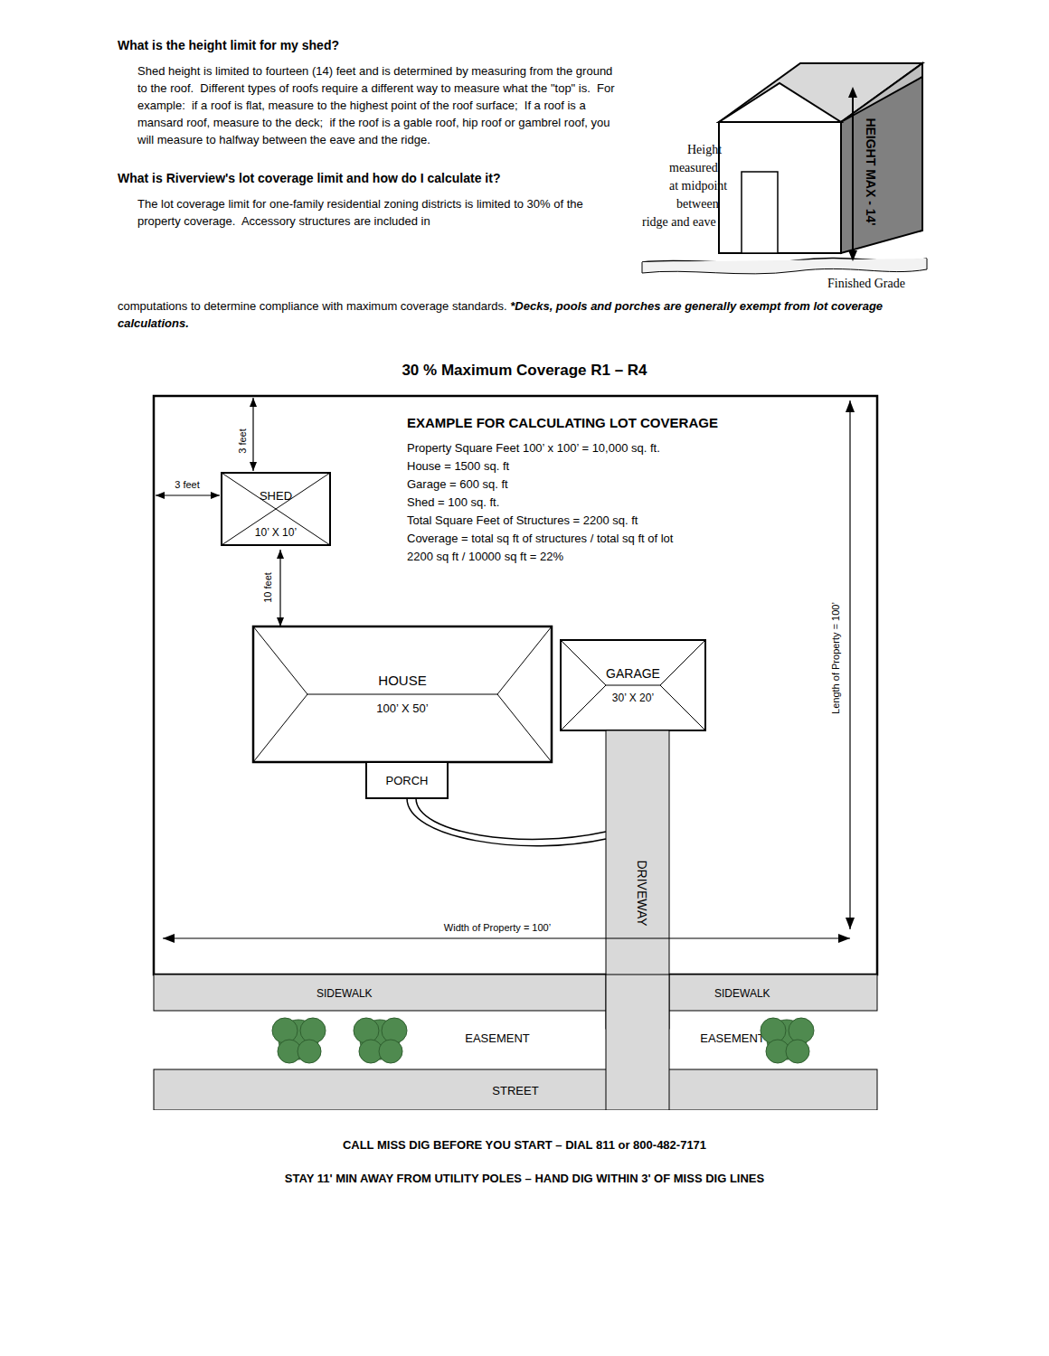What is the height limit for my shed?
Shed height is limited to fourteen (14) feet and is determined by measuring from the ground to the roof. Different types of roofs require a different way to measure what the "top" is. For example: if a roof is flat, measure to the highest point of the roof surface; If a roof is a mansard roof, measure to the deck; if the roof is a gable roof, hip roof or gambrel roof, you will measure to halfway between the eave and the ridge.
What is Riverview's lot coverage limit and how do I calculate it?
The lot coverage limit for one-family residential zoning districts is limited to 30% of the property coverage. Accessory structures are included in
HEIGHT MAX - 14' Height measured at midpoint between ridge and eave Finished Grade
computations to determine compliance with maximum coverage standards. *Decks, pools and porches are generally exempt from lot coverage calculations.
30 % Maximum Coverage R1 – R4
EXAMPLE FOR CALCULATING LOT COVERAGE Property Square Feet 100’ x 100’ = 10,000 sq. ft. House = 1500 sq. ft Garage = 600 sq. ft Shed = 100 sq. ft. Total Square Feet of Structures = 2200 sq. ft Coverage = total sq ft of structures / total sq ft of lot 2200 sq ft / 10000 sq ft = 22% SHED 10’ X 10’ 3 feet 3 feet 10 feet HOUSE 100’ X 50’ GARAGE 30’ X 20’ PORCH DRIVEWAY Length of Property = 100’ Width of Property = 100’ SIDEWALK SIDEWALK EASEMENT EASEMENT STREET
CALL MISS DIG BEFORE YOU START – DIAL 811 or 800-482-7171
STAY 11' MIN AWAY FROM UTILITY POLES – HAND DIG WITHIN 3' OF MISS DIG LINES